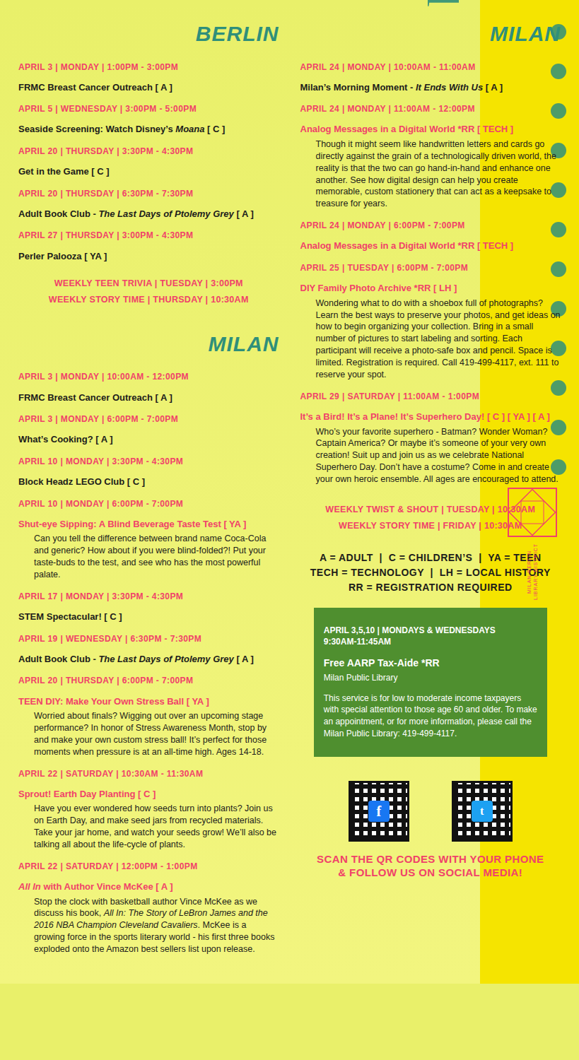april
Berlin
APRIL 3 | MONDAY | 1:00PM - 3:00PM
FRMC Breast Cancer Outreach [ A ]
APRIL 5 | WEDNESDAY | 3:00PM - 5:00PM
Seaside Screening: Watch Disney’s Moana [ C ]
APRIL 20 | THURSDAY | 3:30PM - 4:30PM
Get in the Game [ C ]
APRIL 20 | THURSDAY | 6:30PM - 7:30PM
Adult Book Club - The Last Days of Ptolemy Grey [ A ]
APRIL 27 | THURSDAY | 3:00PM - 4:30PM
Perler Palooza [ YA ]
WEEKLY TEEN TRIVIA | TUESDAY | 3:00PM
WEEKLY STORY TIME | THURSDAY | 10:30AM
Milan
APRIL 3 | MONDAY | 10:00AM - 12:00PM
FRMC Breast Cancer Outreach [ A ]
APRIL 3 | MONDAY | 6:00PM - 7:00PM
What’s Cooking? [ A ]
APRIL 10 | MONDAY | 3:30PM - 4:30PM
Block Headz LEGO Club [ C ]
APRIL 10 | MONDAY | 6:00PM - 7:00PM
Shut-eye Sipping: A Blind Beverage Taste Test [ YA ]
Can you tell the difference between brand name Coca-Cola and generic? How about if you were blind-folded?! Put your taste-buds to the test, and see who has the most powerful palate.
APRIL 17 | MONDAY | 3:30PM - 4:30PM
STEM Spectacular! [ C ]
APRIL 19 | WEDNESDAY | 6:30PM - 7:30PM
Adult Book Club - The Last Days of Ptolemy Grey [ A ]
APRIL 20 | THURSDAY | 6:00PM - 7:00PM
TEEN DIY: Make Your Own Stress Ball [ YA ]
Worried about finals? Wigging out over an upcoming stage performance? In honor of Stress Awareness Month, stop by and make your own custom stress ball! It’s perfect for those moments when pressure is at an all-time high. Ages 14-18.
APRIL 22 | SATURDAY | 10:30AM - 11:30AM
Sprout! Earth Day Planting [ C ]
Have you ever wondered how seeds turn into plants? Join us on Earth Day, and make seed jars from recycled materials. Take your jar home, and watch your seeds grow! We’ll also be talking all about the life-cycle of plants.
APRIL 22 | SATURDAY | 12:00PM - 1:00PM
All In with Author Vince McKee [ A ]
Stop the clock with basketball author Vince McKee as we discuss his book, All In: The Story of LeBron James and the 2016 NBA Champion Cleveland Cavaliers. McKee is a growing force in the sports literary world - his first three books exploded onto the Amazon best sellers list upon release.
Milan
APRIL 24 | MONDAY | 10:00AM - 11:00AM
Milan’s Morning Moment - It Ends With Us [ A ]
APRIL 24 | MONDAY | 11:00AM - 12:00PM
Analog Messages in a Digital World *RR [ TECH ]
Though it might seem like handwritten letters and cards go directly against the grain of a technologically driven world, the reality is that the two can go hand-in-hand and enhance one another. See how digital design can help you create memorable, custom stationery that can act as a keepsake to treasure for years.
APRIL 24 | MONDAY | 6:00PM - 7:00PM
Analog Messages in a Digital World *RR [ TECH ]
APRIL 25 | TUESDAY | 6:00PM - 7:00PM
DIY Family Photo Archive *RR [ LH ]
Wondering what to do with a shoebox full of photographs? Learn the best ways to preserve your photos, and get ideas on how to begin organizing your collection. Bring in a small number of pictures to start labeling and sorting. Each participant will receive a photo-safe box and pencil. Space is limited. Registration is required. Call 419-499-4117, ext. 111 to reserve your spot.
APRIL 29 | SATURDAY | 11:00AM - 1:00PM
It’s a Bird! It’s a Plane! It’s Superhero Day! [ C ] [ YA ] [ A ]
Who’s your favorite superhero - Batman? Wonder Woman? Captain America? Or maybe it’s someone of your very own creation! Suit up and join us as we celebrate National Superhero Day. Don’t have a costume? Come in and create your own heroic ensemble. All ages are encouraged to attend.
WEEKLY TWIST & SHOUT | TUESDAY | 10:30AM
WEEKLY STORY TIME | FRIDAY | 10:30AM
A = ADULT | C = CHILDREN’S | YA = TEEN
TECH = TECHNOLOGY | LH = LOCAL HISTORY
RR = REGISTRATION REQUIRED
APRIL 3,5,10 | MONDAYS & WEDNESDAYS
9:30AM-11:45AM
Free AARP Tax-Aide *RR
Milan Public Library
This service is for low to moderate income taxpayers with special attention to those age 60 and older. To make an appointment, or for more information, please call the Milan Public Library: 419-499-4117.
f
t
SCAN THE QR CODES WITH YOUR PHONE
& FOLLOW US ON SOCIAL MEDIA!
MILAN-BERLIN LIBRARY DISTRICT